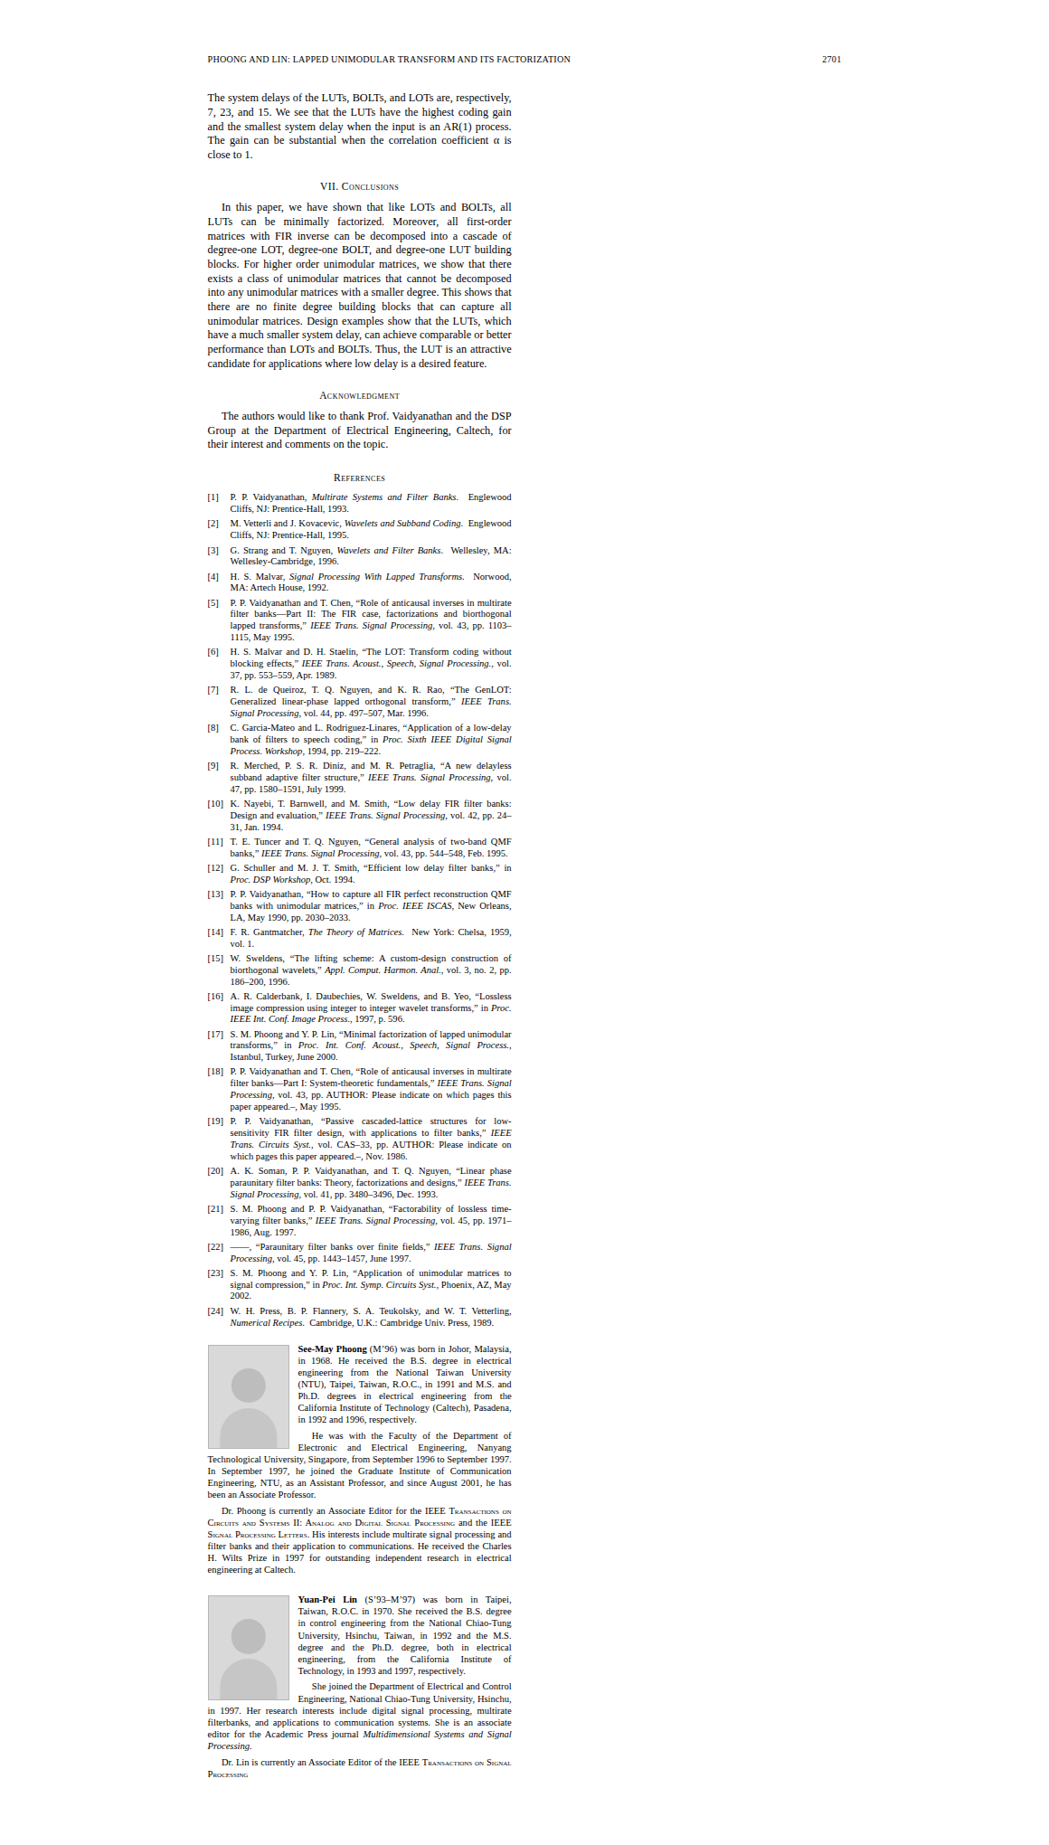Phoong and Lin: Lapped Unimodular Transform and Its Factorization
2701
The system delays of the LUTs, BOLTs, and LOTs are, respectively, 7, 23, and 15. We see that the LUTs have the highest coding gain and the smallest system delay when the input is an AR(1) process. The gain can be substantial when the correlation coefficient α is close to 1.
VII. Conclusions
In this paper, we have shown that like LOTs and BOLTs, all LUTs can be minimally factorized. Moreover, all first-order matrices with FIR inverse can be decomposed into a cascade of degree-one LOT, degree-one BOLT, and degree-one LUT building blocks. For higher order unimodular matrices, we show that there exists a class of unimodular matrices that cannot be decomposed into any unimodular matrices with a smaller degree. This shows that there are no finite degree building blocks that can capture all unimodular matrices. Design examples show that the LUTs, which have a much smaller system delay, can achieve comparable or better performance than LOTs and BOLTs. Thus, the LUT is an attractive candidate for applications where low delay is a desired feature.
Acknowledgment
The authors would like to thank Prof. Vaidyanathan and the DSP Group at the Department of Electrical Engineering, Caltech, for their interest and comments on the topic.
References
[1] P. P. Vaidyanathan, Multirate Systems and Filter Banks. Englewood Cliffs, NJ: Prentice-Hall, 1993.
[2] M. Vetterli and J. Kovacevic, Wavelets and Subband Coding. Englewood Cliffs, NJ: Prentice-Hall, 1995.
[3] G. Strang and T. Nguyen, Wavelets and Filter Banks. Wellesley, MA: Wellesley-Cambridge, 1996.
[4] H. S. Malvar, Signal Processing With Lapped Transforms. Norwood, MA: Artech House, 1992.
[5] P. P. Vaidyanathan and T. Chen, “Role of anticausal inverses in multirate filter banks—Part II: The FIR case, factorizations and biorthogonal lapped transforms,” IEEE Trans. Signal Processing, vol. 43, pp. 1103–1115, May 1995.
[6] H. S. Malvar and D. H. Staelin, “The LOT: Transform coding without blocking effects,” IEEE Trans. Acoust., Speech, Signal Processing., vol. 37, pp. 553–559, Apr. 1989.
[7] R. L. de Queiroz, T. Q. Nguyen, and K. R. Rao, “The GenLOT: Generalized linear-phase lapped orthogonal transform,” IEEE Trans. Signal Processing, vol. 44, pp. 497–507, Mar. 1996.
[8] C. Garcia-Mateo and L. Rodriguez-Linares, “Application of a low-delay bank of filters to speech coding,” in Proc. Sixth IEEE Digital Signal Process. Workshop, 1994, pp. 219–222.
[9] R. Merched, P. S. R. Diniz, and M. R. Petraglia, “A new delayless subband adaptive filter structure,” IEEE Trans. Signal Processing, vol. 47, pp. 1580–1591, July 1999.
[10] K. Nayebi, T. Barnwell, and M. Smith, “Low delay FIR filter banks: Design and evaluation,” IEEE Trans. Signal Processing, vol. 42, pp. 24–31, Jan. 1994.
[11] T. E. Tuncer and T. Q. Nguyen, “General analysis of two-band QMF banks,” IEEE Trans. Signal Processing, vol. 43, pp. 544–548, Feb. 1995.
[12] G. Schuller and M. J. T. Smith, “Efficient low delay filter banks,” in Proc. DSP Workshop, Oct. 1994.
[13] P. P. Vaidyanathan, “How to capture all FIR perfect reconstruction QMF banks with unimodular matrices,” in Proc. IEEE ISCAS, New Orleans, LA, May 1990, pp. 2030–2033.
[14] F. R. Gantmatcher, The Theory of Matrices. New York: Chelsa, 1959, vol. 1.
[15] W. Sweldens, “The lifting scheme: A custom-design construction of biorthogonal wavelets,” Appl. Comput. Harmon. Anal., vol. 3, no. 2, pp. 186–200, 1996.
[16] A. R. Calderbank, I. Daubechies, W. Sweldens, and B. Yeo, “Lossless image compression using integer to integer wavelet transforms,” in Proc. IEEE Int. Conf. Image Process., 1997, p. 596.
[17] S. M. Phoong and Y. P. Lin, “Minimal factorization of lapped unimodular transforms,” in Proc. Int. Conf. Acoust., Speech, Signal Process., Istanbul, Turkey, June 2000.
[18] P. P. Vaidyanathan and T. Chen, “Role of anticausal inverses in multirate filter banks—Part I: System-theoretic fundamentals,” IEEE Trans. Signal Processing, vol. 43, pp. AUTHOR: Please indicate on which pages this paper appeared.–, May 1995.
[19] P. P. Vaidyanathan, “Passive cascaded-lattice structures for low-sensitivity FIR filter design, with applications to filter banks,” IEEE Trans. Circuits Syst., vol. CAS–33, pp. AUTHOR: Please indicate on which pages this paper appeared.–, Nov. 1986.
[20] A. K. Soman, P. P. Vaidyanathan, and T. Q. Nguyen, “Linear phase paraunitary filter banks: Theory, factorizations and designs,” IEEE Trans. Signal Processing, vol. 41, pp. 3480–3496, Dec. 1993.
[21] S. M. Phoong and P. P. Vaidyanathan, “Factorability of lossless time-varying filter banks,” IEEE Trans. Signal Processing, vol. 45, pp. 1971–1986, Aug. 1997.
[22]——, “Paraunitary filter banks over finite fields,” IEEE Trans. Signal Processing, vol. 45, pp. 1443–1457, June 1997.
[23] S. M. Phoong and Y. P. Lin, “Application of unimodular matrices to signal compression,” in Proc. Int. Symp. Circuits Syst., Phoenix, AZ, May 2002.
[24] W. H. Press, B. P. Flannery, S. A. Teukolsky, and W. T. Vetterling, Numerical Recipes. Cambridge, U.K.: Cambridge Univ. Press, 1989.
See-May Phoong (M’96) was born in Johor, Malaysia, in 1968. He received the B.S. degree in electrical engineering from the National Taiwan University (NTU), Taipei, Taiwan, R.O.C., in 1991 and M.S. and Ph.D. degrees in electrical engineering from the California Institute of Technology (Caltech), Pasadena, in 1992 and 1996, respectively.
He was with the Faculty of the Department of Electronic and Electrical Engineering, Nanyang Technological University, Singapore, from September 1996 to September 1997. In September 1997, he joined the Graduate Institute of Communication Engineering, NTU, as an Assistant Professor, and since August 2001, he has been an Associate Professor.
Dr. Phoong is currently an Associate Editor for the IEEE Transactions on Circuits and Systems II: Analog and Digital Signal Processing and the IEEE Signal Processing Letters. His interests include multirate signal processing and filter banks and their application to communications. He received the Charles H. Wilts Prize in 1997 for outstanding independent research in electrical engineering at Caltech.
Yuan-Pei Lin (S’93–M’97) was born in Taipei, Taiwan, R.O.C. in 1970. She received the B.S. degree in control engineering from the National Chiao-Tung University, Hsinchu, Taiwan, in 1992 and the M.S. degree and the Ph.D. degree, both in electrical engineering, from the California Institute of Technology, in 1993 and 1997, respectively.
She joined the Department of Electrical and Control Engineering, National Chiao-Tung University, Hsinchu, in 1997. Her research interests include digital signal processing, multirate filterbanks, and applications to communication systems. She is an associate editor for the Academic Press journal Multidimensional Systems and Signal Processing.
Dr. Lin is currently an Associate Editor of the IEEE Transactions on Signal Processing